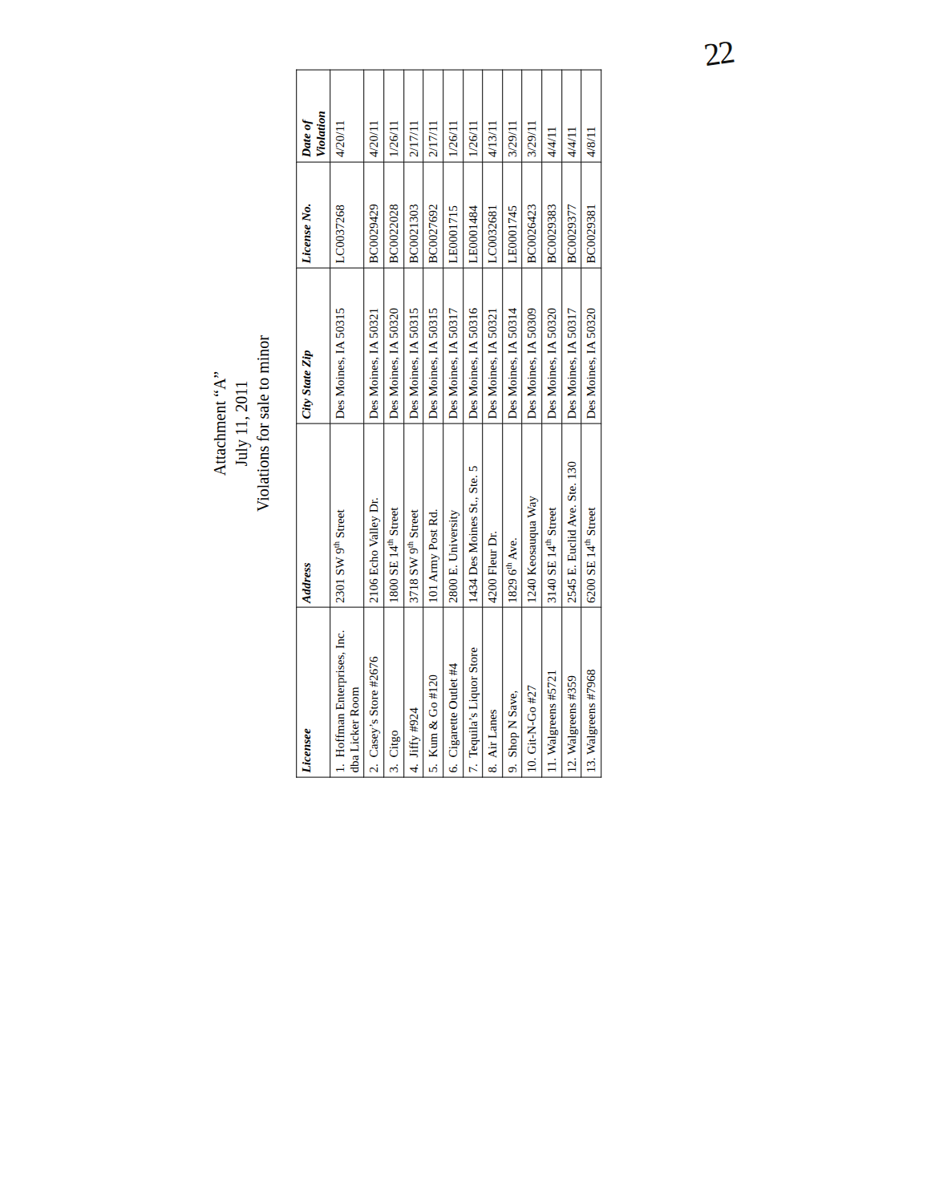22
Attachment “A”
July 11, 2011
Violations for sale to minor
| Licensee | Address | City State Zip | License No. | Date of Violation |
| --- | --- | --- | --- | --- |
| 1. Hoffman Enterprises, Inc. dba Licker Room | 2301 SW 9 th Street | Des Moines, IA 50315 | LC0037268 | 4/20/11 |
| 2. Casey’s Store #2676 | 2106 Echo Valley Dr. | Des Moines, IA 50321 | BC0029429 | 4/20/11 |
| 3. Citgo | 1800 SE 14 th Street | Des Moines, IA 50320 | BC0022028 | 1/26/11 |
| 4. Jiffy #924 | 3718 SW 9 th Street | Des Moines, IA 50315 | BC0021303 | 2/17/11 |
| 5. Kum & Go #120 | 101 Army Post Rd. | Des Moines, IA 50315 | BC0027692 | 2/17/11 |
| 6. Cigarette Outlet #4 | 2800 E. University | Des Moines, IA 50317 | LE0001715 | 1/26/11 |
| 7. Tequila’s Liquor Store | 1434 Des Moines St., Ste. 5 | Des Moines, IA 50316 | LE0001484 | 1/26/11 |
| 8. Air Lanes | 4200 Fleur Dr. | Des Moines, IA 50321 | LC0032681 | 4/13/11 |
| 9. Shop N Save, | 1829 6 th Ave. | Des Moines, IA 50314 | LE0001745 | 3/29/11 |
| 10. Git-N-Go #27 | 1240 Keosauqua Way | Des Moines, IA 50309 | BC0026423 | 3/29/11 |
| 11. Walgreens #5721 | 3140 SE 14 th Street | Des Moines, IA 50320 | BC0029383 | 4/4/11 |
| 12. Walgreens #359 | 2545 E. Euclid Ave. Ste. 130 | Des Moines, IA 50317 | BC0029377 | 4/4/11 |
| 13. Walgreens #7968 | 6200 SE 14 th Street | Des Moines, IA 50320 | BC0029381 | 4/8/11 |